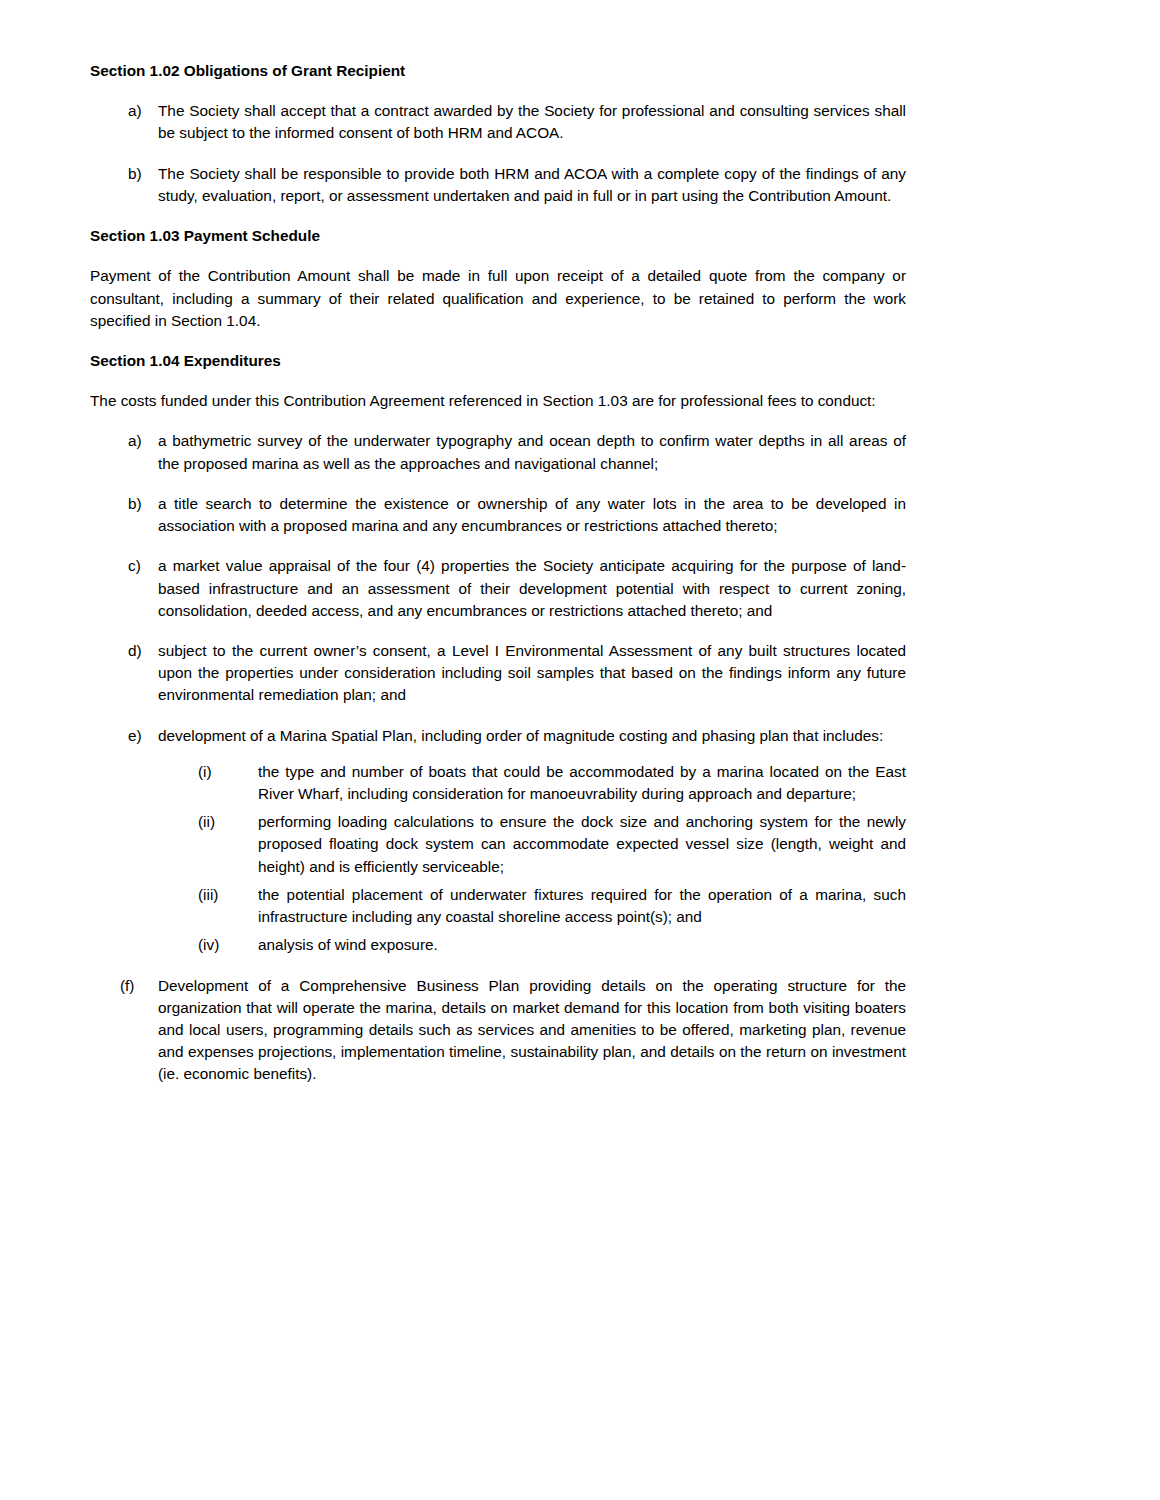Section 1.02 Obligations of Grant Recipient
The Society shall accept that a contract awarded by the Society for professional and consulting services shall be subject to the informed consent of both HRM and ACOA.
The Society shall be responsible to provide both HRM and ACOA with a complete copy of the findings of any study, evaluation, report, or assessment undertaken and paid in full or in part using the Contribution Amount.
Section 1.03 Payment Schedule
Payment of the Contribution Amount shall be made in full upon receipt of a detailed quote from the company or consultant, including a summary of their related qualification and experience, to be retained to perform the work specified in Section 1.04.
Section 1.04 Expenditures
The costs funded under this Contribution Agreement referenced in Section 1.03 are for professional fees to conduct:
a bathymetric survey of the underwater typography and ocean depth to confirm water depths in all areas of the proposed marina as well as the approaches and navigational channel;
a title search to determine the existence or ownership of any water lots in the area to be developed in association with a proposed marina and any encumbrances or restrictions attached thereto;
a market value appraisal of the four (4) properties the Society anticipate acquiring for the purpose of land-based infrastructure and an assessment of their development potential with respect to current zoning, consolidation, deeded access, and any encumbrances or restrictions attached thereto; and
subject to the current owner’s consent, a Level I Environmental Assessment of any built structures located upon the properties under consideration including soil samples that based on the findings inform any future environmental remediation plan; and
development of a Marina Spatial Plan, including order of magnitude costing and phasing plan that includes:
the type and number of boats that could be accommodated by a marina located on the East River Wharf, including consideration for manoeuvrability during approach and departure;
performing loading calculations to ensure the dock size and anchoring system for the newly proposed floating dock system can accommodate expected vessel size (length, weight and height) and is efficiently serviceable;
the potential placement of underwater fixtures required for the operation of a marina, such infrastructure including any coastal shoreline access point(s); and
analysis of wind exposure.
(f) Development of a Comprehensive Business Plan providing details on the operating structure for the organization that will operate the marina, details on market demand for this location from both visiting boaters and local users, programming details such as services and amenities to be offered, marketing plan, revenue and expenses projections, implementation timeline, sustainability plan, and details on the return on investment (ie. economic benefits).